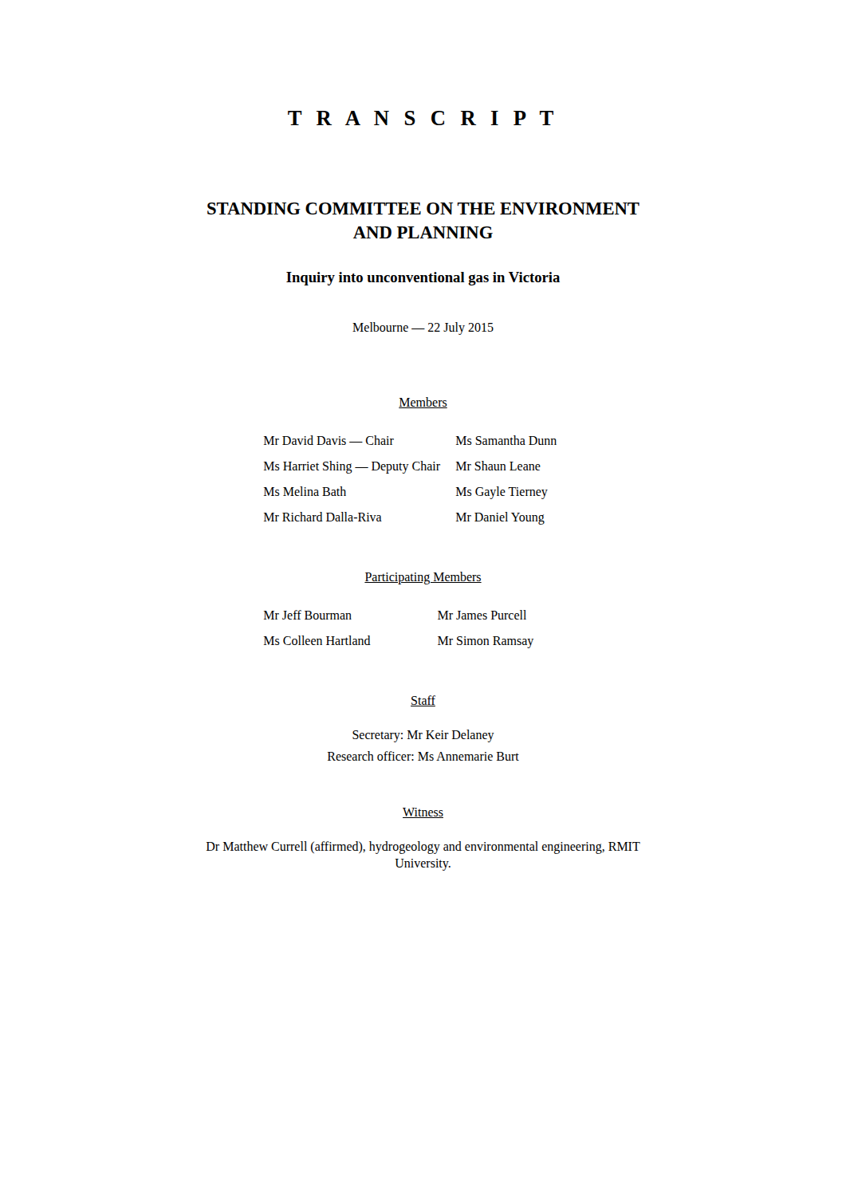T R A N S C R I P T
STANDING COMMITTEE ON THE ENVIRONMENT
AND PLANNING
Inquiry into unconventional gas in Victoria
Melbourne — 22 July 2015
Members
| Mr David Davis — Chair | Ms Samantha Dunn |
| Ms Harriet Shing — Deputy Chair | Mr Shaun Leane |
| Ms Melina Bath | Ms Gayle Tierney |
| Mr Richard Dalla-Riva | Mr Daniel Young |
Participating Members
| Mr Jeff Bourman | Mr James Purcell |
| Ms Colleen Hartland | Mr Simon Ramsay |
Staff
Secretary: Mr Keir Delaney
Research officer: Ms Annemarie Burt
Witness
Dr Matthew Currell (affirmed), hydrogeology and environmental engineering, RMIT University.